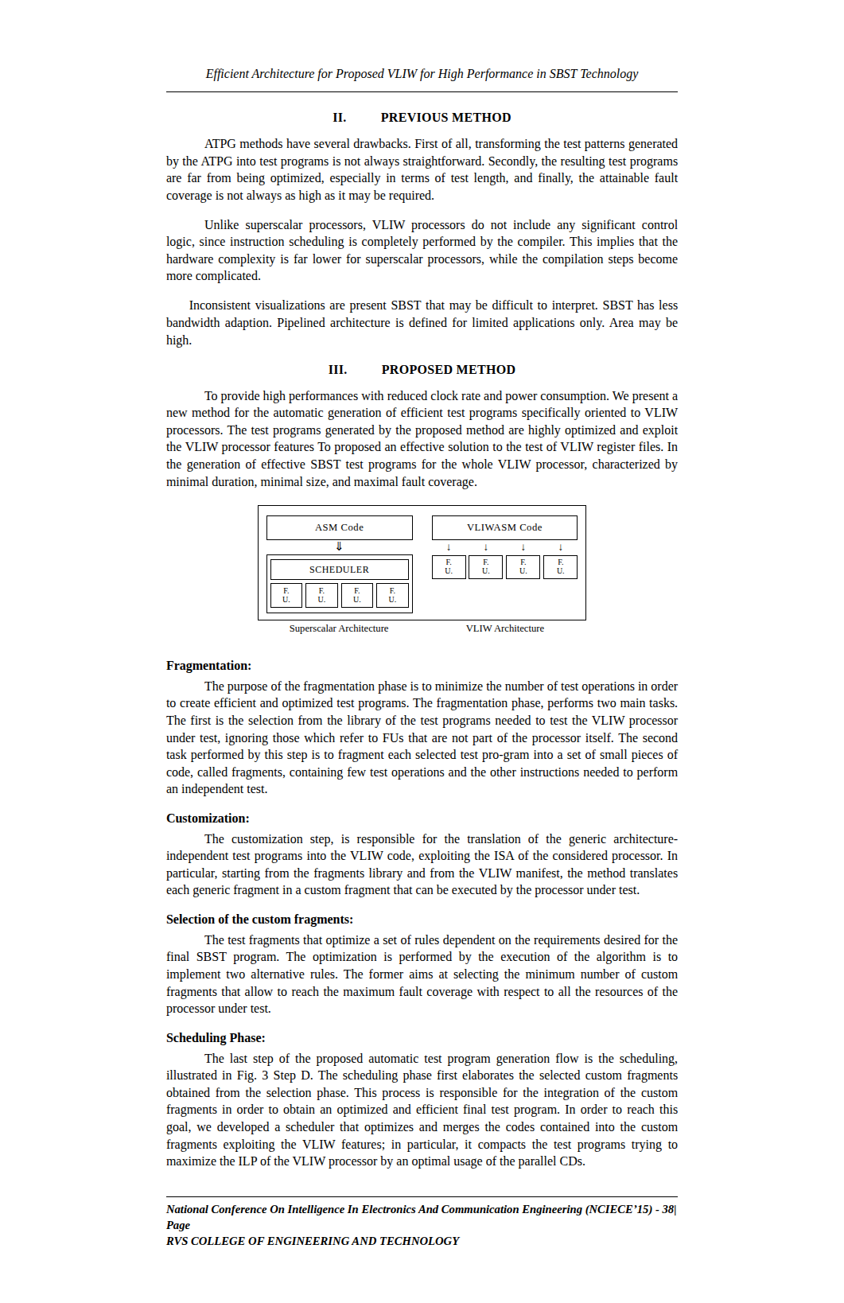Efficient Architecture for Proposed VLIW for High Performance in SBST Technology
II. PREVIOUS METHOD
ATPG methods have several drawbacks. First of all, transforming the test patterns generated by the ATPG into test programs is not always straightforward. Secondly, the resulting test programs are far from being optimized, especially in terms of test length, and finally, the attainable fault coverage is not always as high as it may be required.
Unlike superscalar processors, VLIW processors do not include any significant control logic, since instruction scheduling is completely performed by the compiler. This implies that the hardware complexity is far lower for superscalar processors, while the compilation steps become more complicated.
Inconsistent visualizations are present SBST that may be difficult to interpret. SBST has less bandwidth adaption. Pipelined architecture is defined for limited applications only. Area may be high.
III. PROPOSED METHOD
To provide high performances with reduced clock rate and power consumption. We present a new method for the automatic generation of efficient test programs specifically oriented to VLIW processors. The test programs generated by the proposed method are highly optimized and exploit the VLIW processor features To proposed an effective solution to the test of VLIW register files. In the generation of effective SBST test programs for the whole VLIW processor, characterized by minimal duration, minimal size, and maximal fault coverage.
ASM Code
⇓
SCHEDULER
F.
U.
F.
U.
F.
U.
F.
U.
VLIWASM Code
↓ ↓ ↓ ↓
F.
U.
F.
U.
F.
U.
F.
U.
Superscalar Architecture
VLIW Architecture
Fragmentation:
The purpose of the fragmentation phase is to minimize the number of test operations in order to create efficient and optimized test programs. The fragmentation phase, performs two main tasks. The first is the selection from the library of the test programs needed to test the VLIW processor under test, ignoring those which refer to FUs that are not part of the processor itself. The second task performed by this step is to fragment each selected test pro-gram into a set of small pieces of code, called fragments, containing few test operations and the other instructions needed to perform an independent test.
Customization:
The customization step, is responsible for the translation of the generic architecture-independent test programs into the VLIW code, exploiting the ISA of the considered processor. In particular, starting from the fragments library and from the VLIW manifest, the method translates each generic fragment in a custom fragment that can be executed by the processor under test.
Selection of the custom fragments:
The test fragments that optimize a set of rules dependent on the requirements desired for the final SBST program. The optimization is performed by the execution of the algorithm is to implement two alternative rules. The former aims at selecting the minimum number of custom fragments that allow to reach the maximum fault coverage with respect to all the resources of the processor under test.
Scheduling Phase:
The last step of the proposed automatic test program generation flow is the scheduling, illustrated in Fig. 3 Step D. The scheduling phase first elaborates the selected custom fragments obtained from the selection phase. This process is responsible for the integration of the custom fragments in order to obtain an optimized and efficient final test program. In order to reach this goal, we developed a scheduler that optimizes and merges the codes contained into the custom fragments exploiting the VLIW features; in particular, it compacts the test programs trying to maximize the ILP of the VLIW processor by an optimal usage of the parallel CDs.
National Conference On Intelligence In Electronics And Communication Engineering (NCIECE’15) - 38| Page
RVS COLLEGE OF ENGINEERING AND TECHNOLOGY